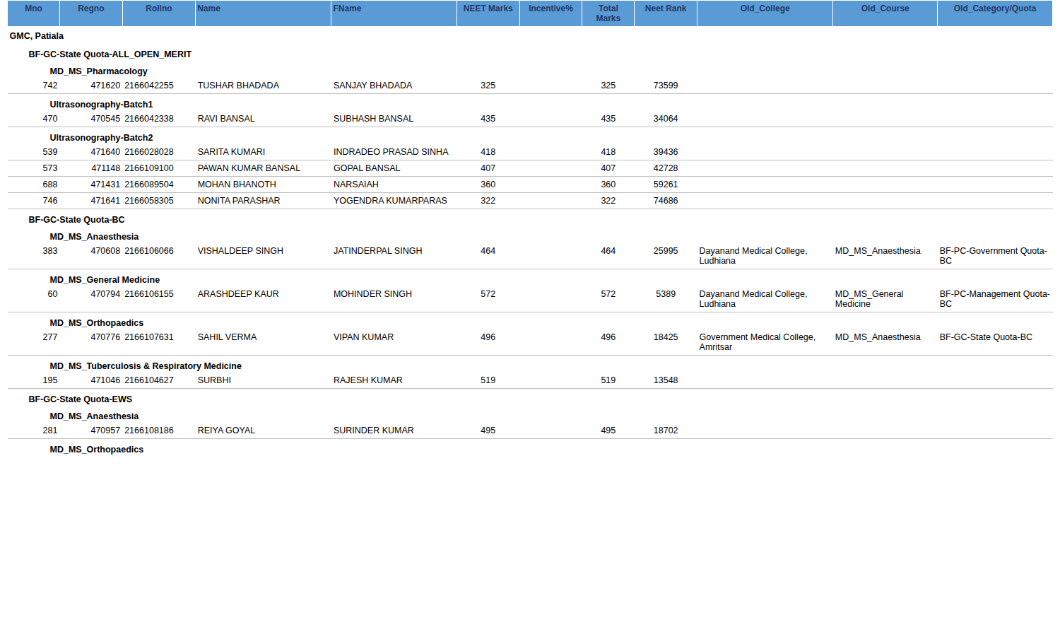| Mno | Regno | Rollno | Name | FName | NEET Marks | Incentive% | Total Marks | Neet Rank | Old_College | Old_Course | Old_Category/Quota |
| --- | --- | --- | --- | --- | --- | --- | --- | --- | --- | --- | --- |
| GMC, Patiala |
| BF-GC-State Quota-ALL_OPEN_MERIT |
| MD_MS_Pharmacology |
| 742 | 471620 | 2166042255 | TUSHAR BHADADA | SANJAY BHADADA | 325 | | 325 | 73599 | | | |
| Ultrasonography-Batch1 |
| 470 | 470545 | 2166042338 | RAVI BANSAL | SUBHASH BANSAL | 435 | | 435 | 34064 | | | |
| Ultrasonography-Batch2 |
| 539 | 471640 | 2166028028 | SARITA KUMARI | INDRADEO PRASAD SINHA | 418 | | 418 | 39436 | | | |
| 573 | 471148 | 2166109100 | PAWAN KUMAR BANSAL | GOPAL BANSAL | 407 | | 407 | 42728 | | | |
| 688 | 471431 | 2166089504 | MOHAN BHANOTH | NARSAIAH | 360 | | 360 | 59261 | | | |
| 746 | 471641 | 2166058305 | NONITA PARASHAR | YOGENDRA KUMARPARAS | 322 | | 322 | 74686 | | | |
| BF-GC-State Quota-BC |
| MD_MS_Anaesthesia |
| 383 | 470608 | 2166106066 | VISHALDEEP SINGH | JATINDERPAL SINGH | 464 | | 464 | 25995 | Dayanand Medical College, Ludhiana | MD_MS_Anaesthesia | BF-PC-Government Quota-BC |
| MD_MS_General Medicine |
| 60 | 470794 | 2166106155 | ARASHDEEP KAUR | MOHINDER SINGH | 572 | | 572 | 5389 | Dayanand Medical College, Ludhiana | MD_MS_General Medicine | BF-PC-Management Quota-BC |
| MD_MS_Orthopaedics |
| 277 | 470776 | 2166107631 | SAHIL VERMA | VIPAN KUMAR | 496 | | 496 | 18425 | Government Medical College, Amritsar | MD_MS_Anaesthesia | BF-GC-State Quota-BC |
| MD_MS_Tuberculosis & Respiratory Medicine |
| 195 | 471046 | 2166104627 | SURBHI | RAJESH KUMAR | 519 | | 519 | 13548 | | | |
| BF-GC-State Quota-EWS |
| MD_MS_Anaesthesia |
| 281 | 470957 | 2166108186 | REIYA GOYAL | SURINDER KUMAR | 495 | | 495 | 18702 | | | |
| MD_MS_Orthopaedics |